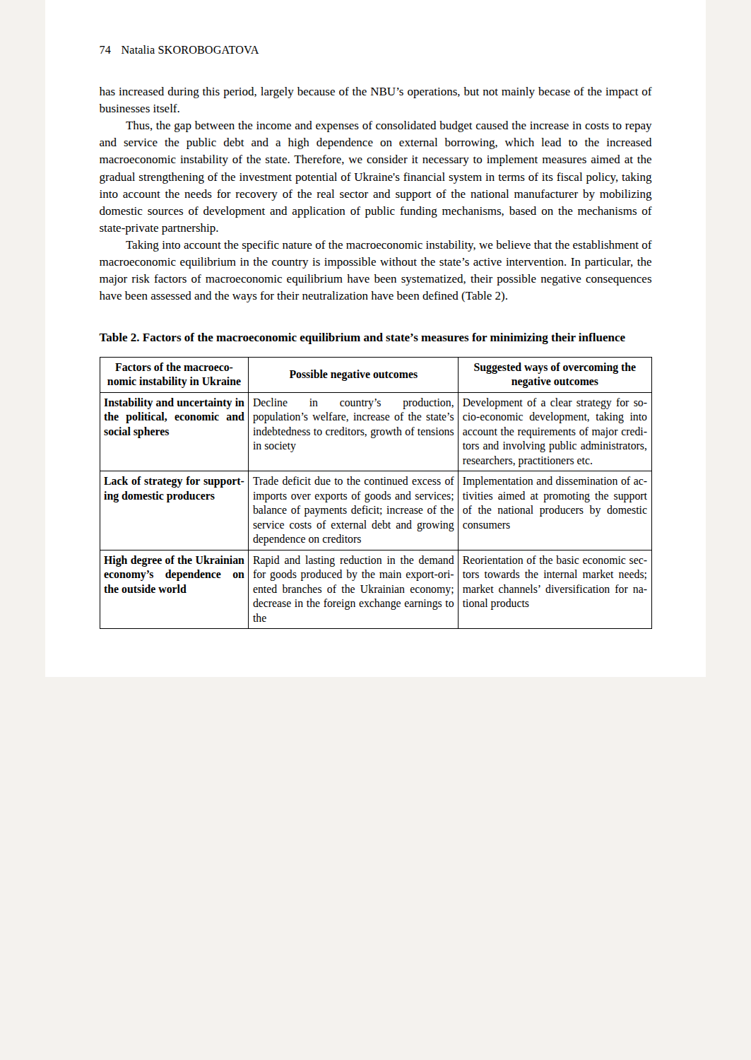74 Natalia SKOROBOGATOVA
has increased during this period, largely because of the NBU’s operations, but not mainly becase of the impact of businesses itself.
Thus, the gap between the income and expenses of consolidated budget caused the increase in costs to repay and service the public debt and a high dependence on external borrowing, which lead to the increased macroeconomic instability of the state. Therefore, we consider it necessary to implement measures aimed at the gradual strengthening of the investment potential of Ukraine's financial system in terms of its fiscal policy, taking into account the needs for recovery of the real sector and support of the national manufacturer by mobilizing domestic sources of development and application of public funding mechanisms, based on the mechanisms of state-private partnership.
Taking into account the specific nature of the macroeconomic instability, we believe that the establishment of macroeconomic equilibrium in the country is impossible without the state’s active intervention. In particular, the major risk factors of macroeconomic equilibrium have been systematized, their possible negative consequences have been assessed and the ways for their neutralization have been defined (Table 2).
Table 2. Factors of the macroeconomic equilibrium and state’s measures for minimizing their influence
| Factors of the macroeconomic instability in Ukraine | Possible negative outcomes | Suggested ways of overcoming the negative outcomes |
| --- | --- | --- |
| Instability and uncertainty in the political, economic and social spheres | Decline in country’s production, population’s welfare, increase of the state’s indebtedness to creditors, growth of tensions in society | Development of a clear strategy for socio-economic development, taking into account the requirements of major creditors and involving public administrators, researchers, practitioners etc. |
| Lack of strategy for supporting domestic producers | Trade deficit due to the continued excess of imports over exports of goods and services; balance of payments deficit; increase of the service costs of external debt and growing dependence on creditors | Implementation and dissemination of activities aimed at promoting the support of the national producers by domestic consumers |
| High degree of the Ukrainian economy’s dependence on the outside world | Rapid and lasting reduction in the demand for goods produced by the main export-oriented branches of the Ukrainian economy; decrease in the foreign exchange earnings to the | Reorientation of the basic economic sectors towards the internal market needs; market channels’ diversification for national products |